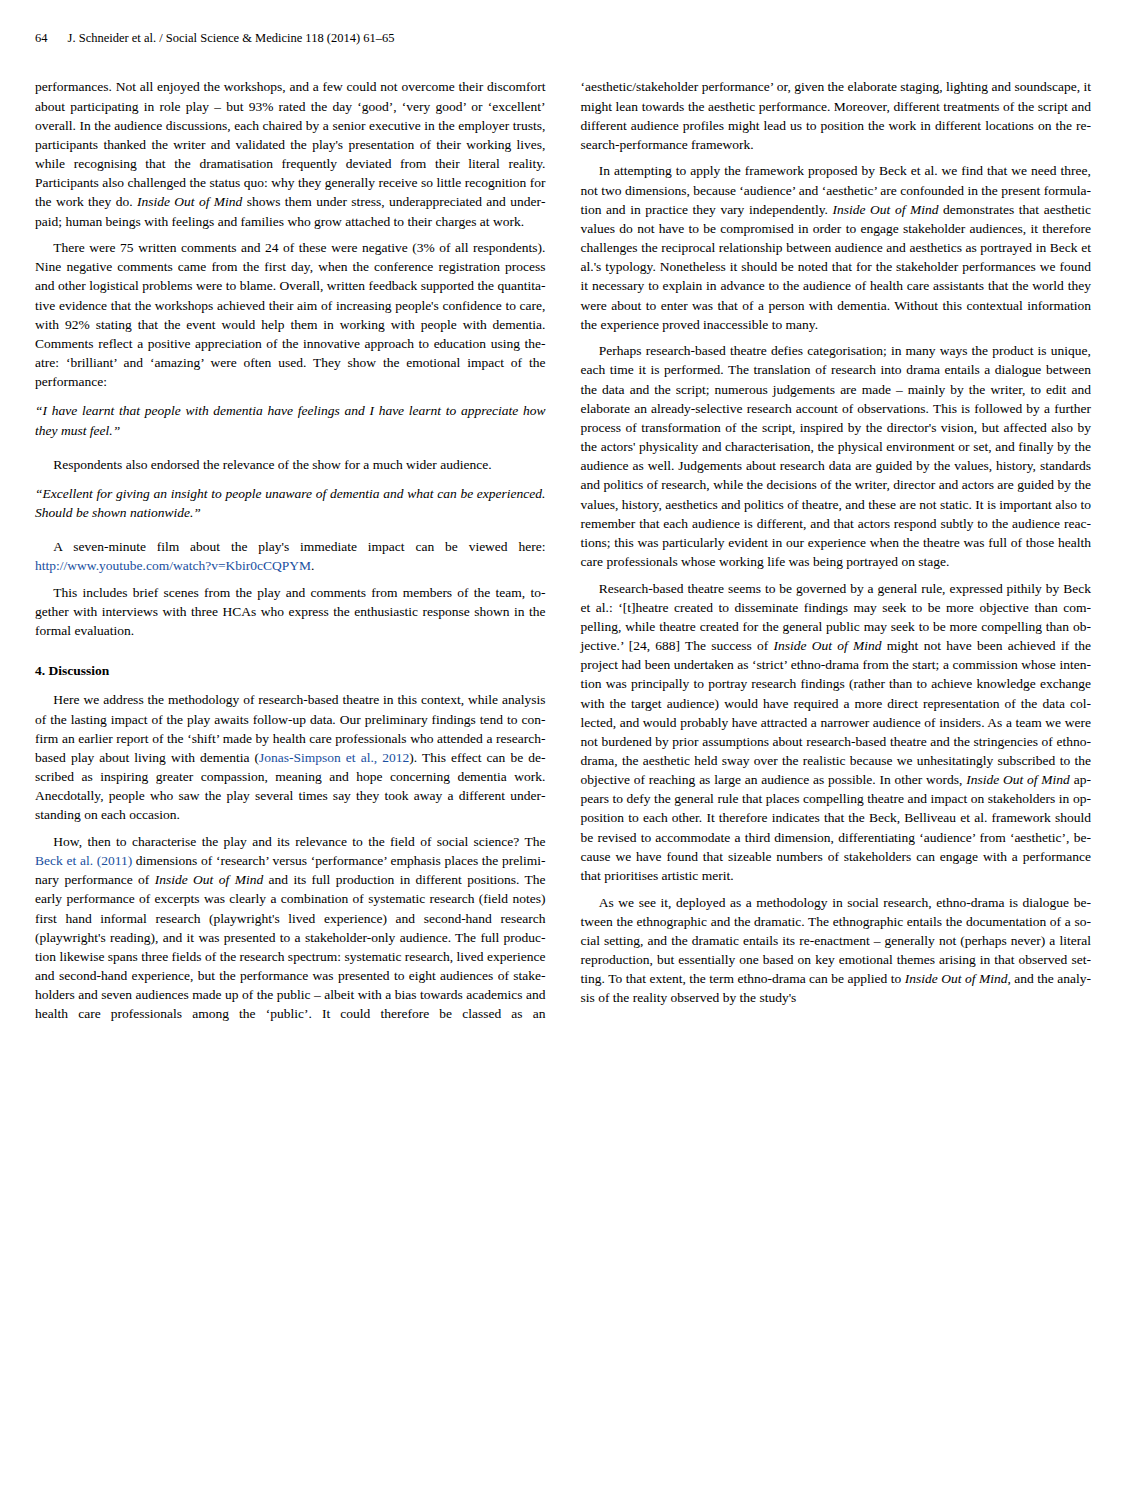64 J. Schneider et al. / Social Science & Medicine 118 (2014) 61–65
performances. Not all enjoyed the workshops, and a few could not overcome their discomfort about participating in role play – but 93% rated the day ‘good’, ‘very good’ or ‘excellent’ overall. In the audience discussions, each chaired by a senior executive in the employer trusts, participants thanked the writer and validated the play's presentation of their working lives, while recognising that the dramatisation frequently deviated from their literal reality. Participants also challenged the status quo: why they generally receive so little recognition for the work they do. Inside Out of Mind shows them under stress, underappreciated and underpaid; human beings with feelings and families who grow attached to their charges at work.
There were 75 written comments and 24 of these were negative (3% of all respondents). Nine negative comments came from the first day, when the conference registration process and other logistical problems were to blame. Overall, written feedback supported the quantitative evidence that the workshops achieved their aim of increasing people's confidence to care, with 92% stating that the event would help them in working with people with dementia. Comments reflect a positive appreciation of the innovative approach to education using theatre: ‘brilliant’ and ‘amazing’ were often used. They show the emotional impact of the performance:
“I have learnt that people with dementia have feelings and I have learnt to appreciate how they must feel.”
Respondents also endorsed the relevance of the show for a much wider audience.
“Excellent for giving an insight to people unaware of dementia and what can be experienced. Should be shown nationwide.”
A seven-minute film about the play's immediate impact can be viewed here: http://www.youtube.com/watch?v=Kbir0cCQPYM.
This includes brief scenes from the play and comments from members of the team, together with interviews with three HCAs who express the enthusiastic response shown in the formal evaluation.
4. Discussion
Here we address the methodology of research-based theatre in this context, while analysis of the lasting impact of the play awaits follow-up data. Our preliminary findings tend to confirm an earlier report of the ‘shift’ made by health care professionals who attended a research-based play about living with dementia (Jonas-Simpson et al., 2012). This effect can be described as inspiring greater compassion, meaning and hope concerning dementia work. Anecdotally, people who saw the play several times say they took away a different understanding on each occasion.
How, then to characterise the play and its relevance to the field of social science? The Beck et al. (2011) dimensions of ‘research’ versus ‘performance’ emphasis places the preliminary performance of Inside Out of Mind and its full production in different positions. The early performance of excerpts was clearly a combination of systematic research (field notes) first hand informal research (playwright's lived experience) and second-hand research (playwright's reading), and it was presented to a stakeholder-only audience. The full production likewise spans three fields of the research spectrum: systematic research, lived experience and second-hand experience, but the performance was presented to eight audiences of stakeholders and seven audiences made up of the public – albeit with a bias towards academics and health care professionals among the ‘public’. It could therefore be classed as an ‘aesthetic/stakeholder performance’ or, given the elaborate staging, lighting and soundscape, it might lean towards the aesthetic performance. Moreover, different treatments of the script and different audience profiles might lead us to position the work in different locations on the research-performance framework.
In attempting to apply the framework proposed by Beck et al. we find that we need three, not two dimensions, because ‘audience’ and ‘aesthetic’ are confounded in the present formulation and in practice they vary independently. Inside Out of Mind demonstrates that aesthetic values do not have to be compromised in order to engage stakeholder audiences, it therefore challenges the reciprocal relationship between audience and aesthetics as portrayed in Beck et al.'s typology. Nonetheless it should be noted that for the stakeholder performances we found it necessary to explain in advance to the audience of health care assistants that the world they were about to enter was that of a person with dementia. Without this contextual information the experience proved inaccessible to many.
Perhaps research-based theatre defies categorisation; in many ways the product is unique, each time it is performed. The translation of research into drama entails a dialogue between the data and the script; numerous judgements are made – mainly by the writer, to edit and elaborate an already-selective research account of observations. This is followed by a further process of transformation of the script, inspired by the director's vision, but affected also by the actors' physicality and characterisation, the physical environment or set, and finally by the audience as well. Judgements about research data are guided by the values, history, standards and politics of research, while the decisions of the writer, director and actors are guided by the values, history, aesthetics and politics of theatre, and these are not static. It is important also to remember that each audience is different, and that actors respond subtly to the audience reactions; this was particularly evident in our experience when the theatre was full of those health care professionals whose working life was being portrayed on stage.
Research-based theatre seems to be governed by a general rule, expressed pithily by Beck et al.: ‘[t]heatre created to disseminate findings may seek to be more objective than compelling, while theatre created for the general public may seek to be more compelling than objective.’ [24, 688] The success of Inside Out of Mind might not have been achieved if the project had been undertaken as ‘strict’ ethno-drama from the start; a commission whose intention was principally to portray research findings (rather than to achieve knowledge exchange with the target audience) would have required a more direct representation of the data collected, and would probably have attracted a narrower audience of insiders. As a team we were not burdened by prior assumptions about research-based theatre and the stringencies of ethno-drama, the aesthetic held sway over the realistic because we unhesitatingly subscribed to the objective of reaching as large an audience as possible. In other words, Inside Out of Mind appears to defy the general rule that places compelling theatre and impact on stakeholders in opposition to each other. It therefore indicates that the Beck, Belliveau et al. framework should be revised to accommodate a third dimension, differentiating ‘audience’ from ‘aesthetic’, because we have found that sizeable numbers of stakeholders can engage with a performance that prioritises artistic merit.
As we see it, deployed as a methodology in social research, ethno-drama is dialogue between the ethnographic and the dramatic. The ethnographic entails the documentation of a social setting, and the dramatic entails its re-enactment – generally not (perhaps never) a literal reproduction, but essentially one based on key emotional themes arising in that observed setting. To that extent, the term ethno-drama can be applied to Inside Out of Mind, and the analysis of the reality observed by the study's